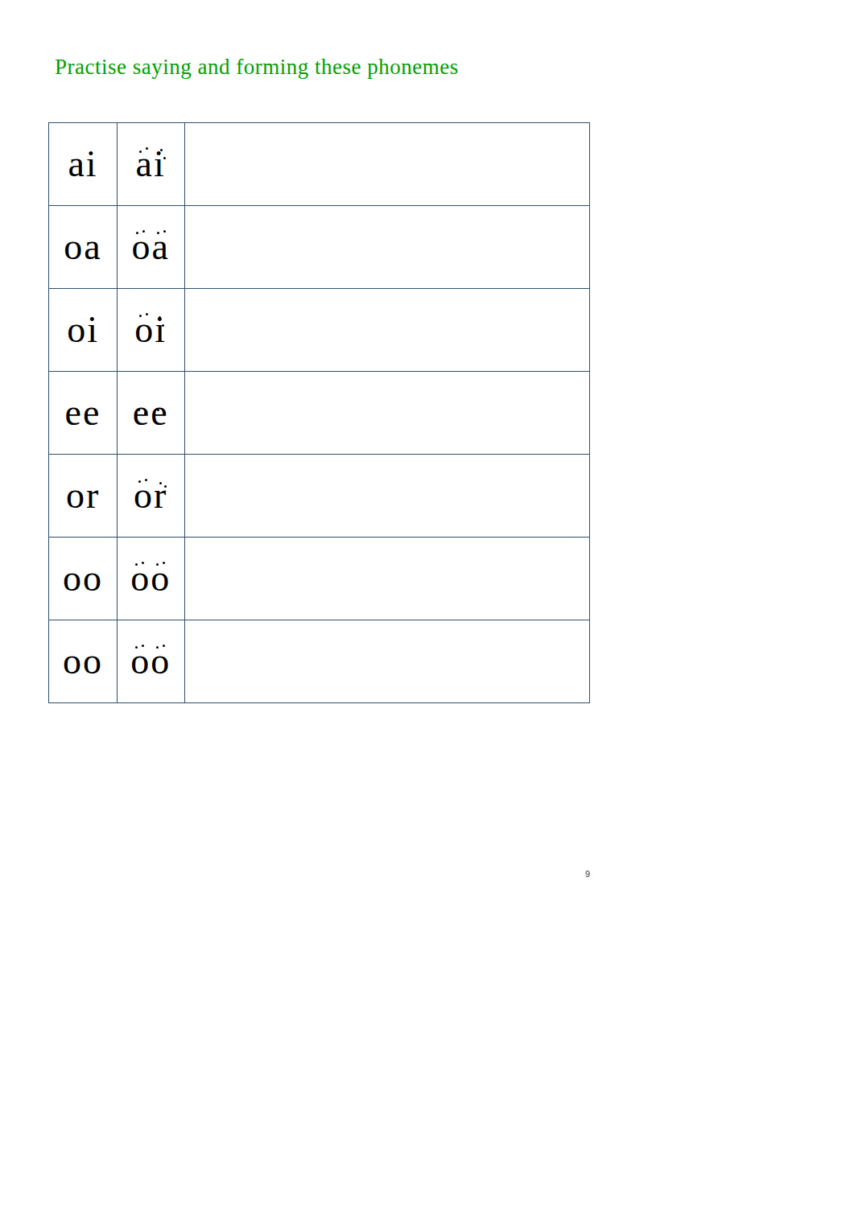Practise saying and forming these phonemes
| ai | ai | |
| oa | oa | |
| oi | oi | |
| ee | ee | |
| or | or | |
| oo | oo | |
| oo | oo | |
9